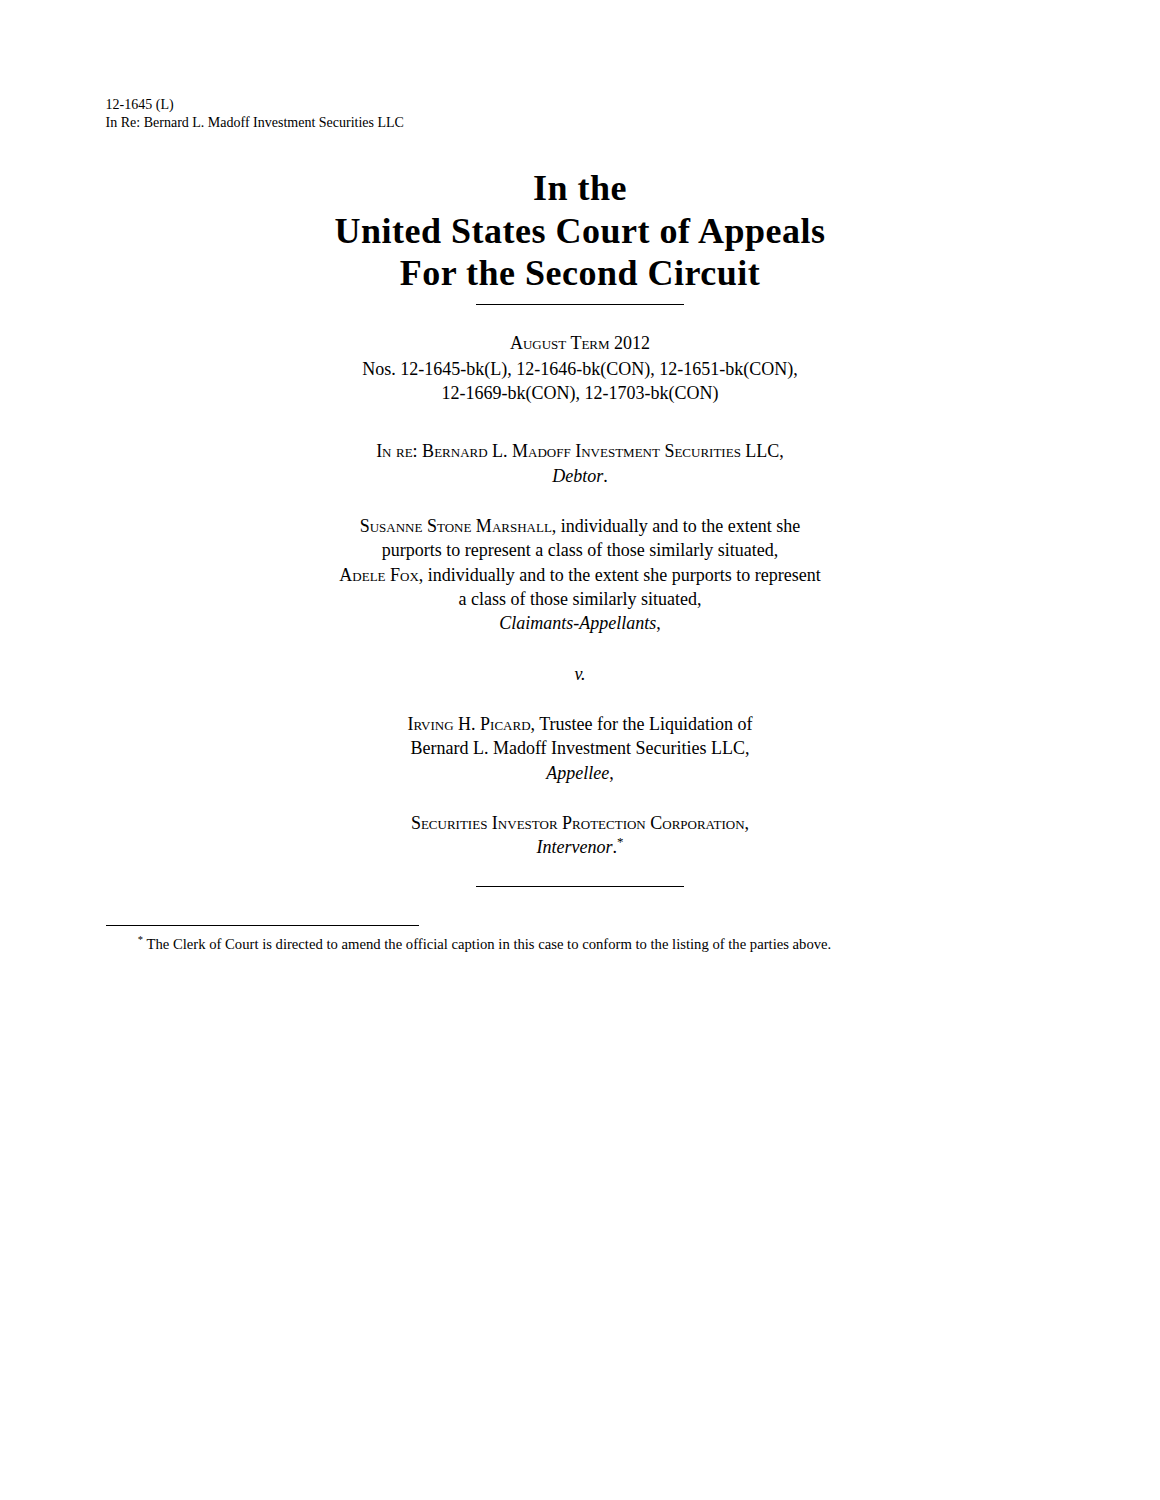12-1645 (L)
In Re: Bernard L. Madoff Investment Securities LLC
In the
United States Court of Appeals
For the Second Circuit
August Term 2012
Nos. 12-1645-bk(L), 12-1646-bk(CON), 12-1651-bk(CON),
12-1669-bk(CON), 12-1703-bk(CON)
In re: Bernard L. Madoff Investment Securities LLC,
Debtor.
Susanne Stone Marshall, individually and to the extent she
purports to represent a class of those similarly situated,
Adele Fox, individually and to the extent she purports to represent
a class of those similarly situated,
Claimants-Appellants,
v.
Irving H. Picard, Trustee for the Liquidation of
Bernard L. Madoff Investment Securities LLC,
Appellee,
Securities Investor Protection Corporation,
Intervenor.*
* The Clerk of Court is directed to amend the official caption in this case to conform to the listing of the parties above.